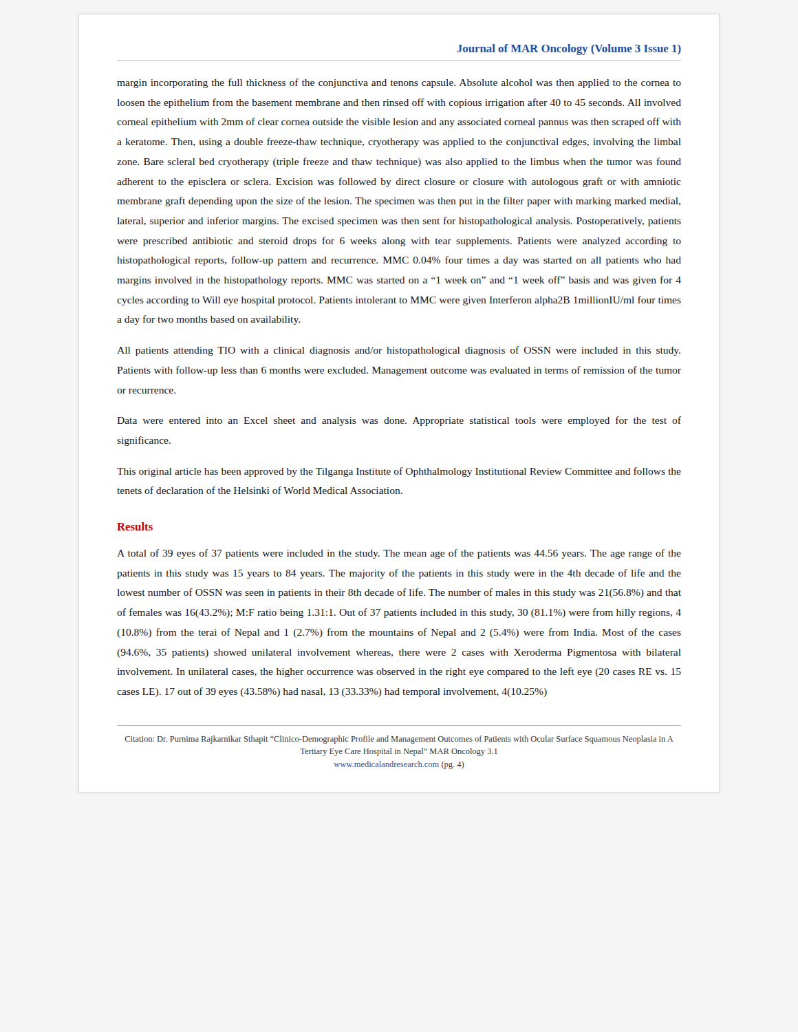Journal of MAR Oncology (Volume 3 Issue 1)
margin incorporating the full thickness of the conjunctiva and tenons capsule. Absolute alcohol was then applied to the cornea to loosen the epithelium from the basement membrane and then rinsed off with copious irrigation after 40 to 45 seconds. All involved corneal epithelium with 2mm of clear cornea outside the visible lesion and any associated corneal pannus was then scraped off with a keratome. Then, using a double freeze-thaw technique, cryotherapy was applied to the conjunctival edges, involving the limbal zone. Bare scleral bed cryotherapy (triple freeze and thaw technique) was also applied to the limbus when the tumor was found adherent to the episclera or sclera. Excision was followed by direct closure or closure with autologous graft or with amniotic membrane graft depending upon the size of the lesion. The specimen was then put in the filter paper with marking marked medial, lateral, superior and inferior margins. The excised specimen was then sent for histopathological analysis. Postoperatively, patients were prescribed antibiotic and steroid drops for 6 weeks along with tear supplements. Patients were analyzed according to histopathological reports, follow-up pattern and recurrence. MMC 0.04% four times a day was started on all patients who had margins involved in the histopathology reports. MMC was started on a “1 week on” and “1 week off” basis and was given for 4 cycles according to Will eye hospital protocol. Patients intolerant to MMC were given Interferon alpha2B 1millionIU/ml four times a day for two months based on availability.
All patients attending TIO with a clinical diagnosis and/or histopathological diagnosis of OSSN were included in this study. Patients with follow-up less than 6 months were excluded. Management outcome was evaluated in terms of remission of the tumor or recurrence.
Data were entered into an Excel sheet and analysis was done. Appropriate statistical tools were employed for the test of significance.
This original article has been approved by the Tilganga Institute of Ophthalmology Institutional Review Committee and follows the tenets of declaration of the Helsinki of World Medical Association.
Results
A total of 39 eyes of 37 patients were included in the study. The mean age of the patients was 44.56 years. The age range of the patients in this study was 15 years to 84 years. The majority of the patients in this study were in the 4th decade of life and the lowest number of OSSN was seen in patients in their 8th decade of life. The number of males in this study was 21(56.8%) and that of females was 16(43.2%); M:F ratio being 1.31:1. Out of 37 patients included in this study, 30 (81.1%) were from hilly regions, 4 (10.8%) from the terai of Nepal and 1 (2.7%) from the mountains of Nepal and 2 (5.4%) were from India. Most of the cases (94.6%, 35 patients) showed unilateral involvement whereas, there were 2 cases with Xeroderma Pigmentosa with bilateral involvement. In unilateral cases, the higher occurrence was observed in the right eye compared to the left eye (20 cases RE vs. 15 cases LE). 17 out of 39 eyes (43.58%) had nasal, 13 (33.33%) had temporal involvement, 4(10.25%)
Citation: Dr. Purnima Rajkarnikar Sthapit “Clinico-Demographic Profile and Management Outcomes of Patients with Ocular Surface Squamous Neoplasia in A Tertiary Eye Care Hospital in Nepal” MAR Oncology 3.1
www.medicalandresearch.com (pg. 4)